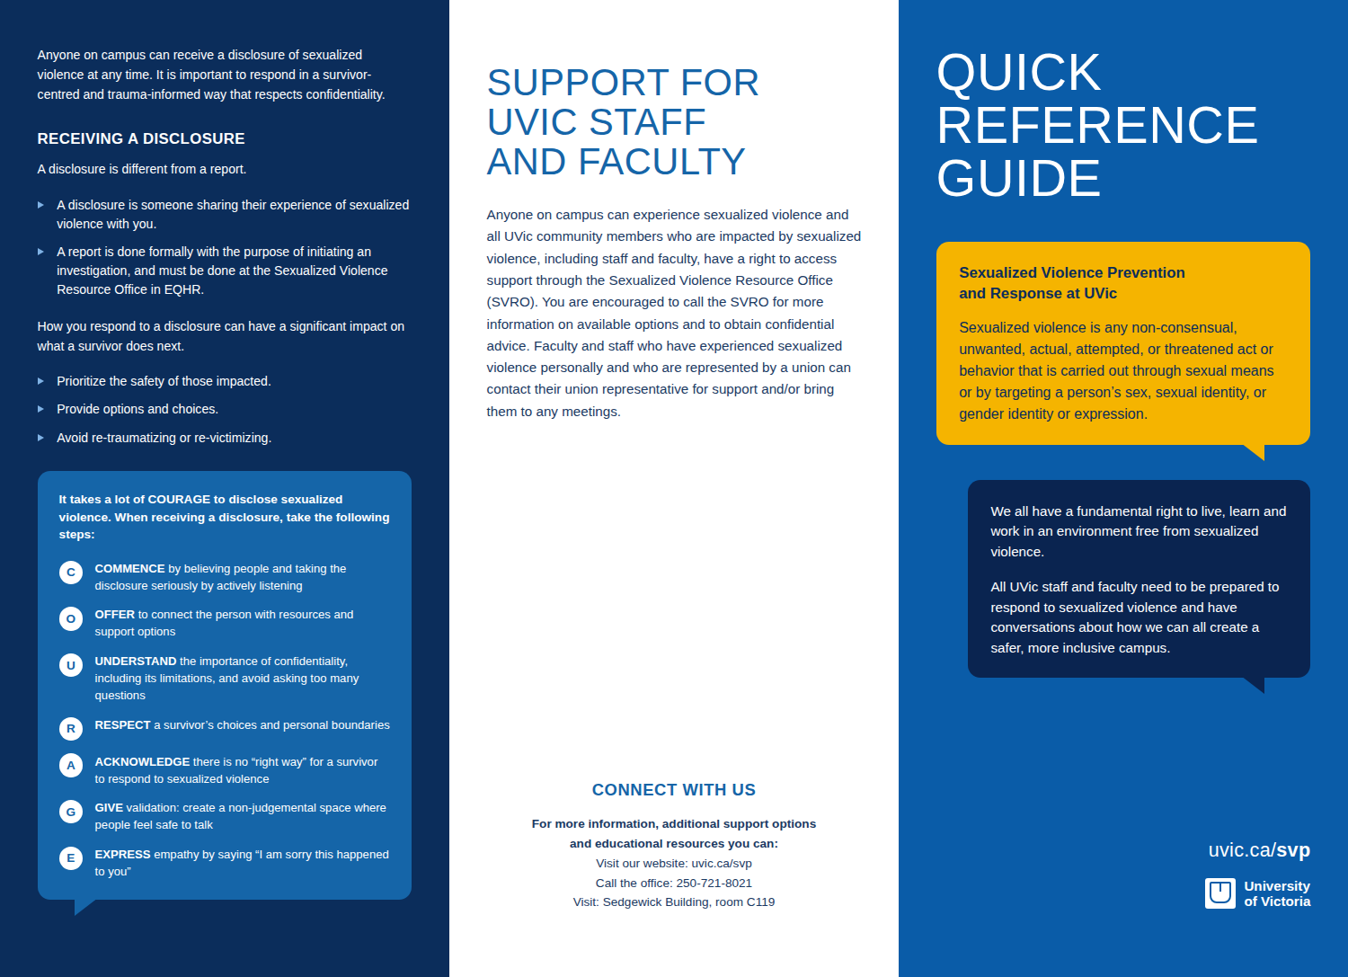Anyone on campus can receive a disclosure of sexualized violence at any time. It is important to respond in a survivor-centred and trauma-informed way that respects confidentiality.
Receiving a Disclosure
A disclosure is different from a report.
A disclosure is someone sharing their experience of sexualized violence with you.
A report is done formally with the purpose of initiating an investigation, and must be done at the Sexualized Violence Resource Office in EQHR.
How you respond to a disclosure can have a significant impact on what a survivor does next.
Prioritize the safety of those impacted.
Provide options and choices.
Avoid re-traumatizing or re-victimizing.
It takes a lot of COURAGE to disclose sexualized violence. When receiving a disclosure, take the following steps:
C COMMENCE by believing people and taking the disclosure seriously by actively listening
O OFFER to connect the person with resources and support options
U UNDERSTAND the importance of confidentiality, including its limitations, and avoid asking too many questions
R RESPECT a survivor’s choices and personal boundaries
A ACKNOWLEDGE there is no “right way” for a survivor to respond to sexualized violence
G GIVE validation: create a non-judgemental space where people feel safe to talk
E EXPRESS empathy by saying “I am sorry this happened to you”
Support for
UVic Staff
and Faculty
Anyone on campus can experience sexualized violence and all UVic community members who are impacted by sexualized violence, including staff and faculty, have a right to access support through the Sexualized Violence Resource Office (SVRO). You are encouraged to call the SVRO for more information on available options and to obtain confidential advice. Faculty and staff who have experienced sexualized violence personally and who are represented by a union can contact their union representative for support and/or bring them to any meetings.
Connect With Us
For more information, additional support options
and educational resources you can:
Visit our website: uvic.ca/svp
Call the office: 250-721-8021
Visit: Sedgewick Building, room C119
Quick
Reference
Guide
Sexualized Violence Prevention
and Response at UVic
Sexualized violence is any non-consensual, unwanted, actual, attempted, or threatened act or behavior that is carried out through sexual means or by targeting a person’s sex, sexual identity, or gender identity or expression.
We all have a fundamental right to live, learn and work in an environment free from sexualized violence.
All UVic staff and faculty need to be prepared to respond to sexualized violence and have conversations about how we can all create a safer, more inclusive campus.
uvic.ca/svp
University
of Victoria